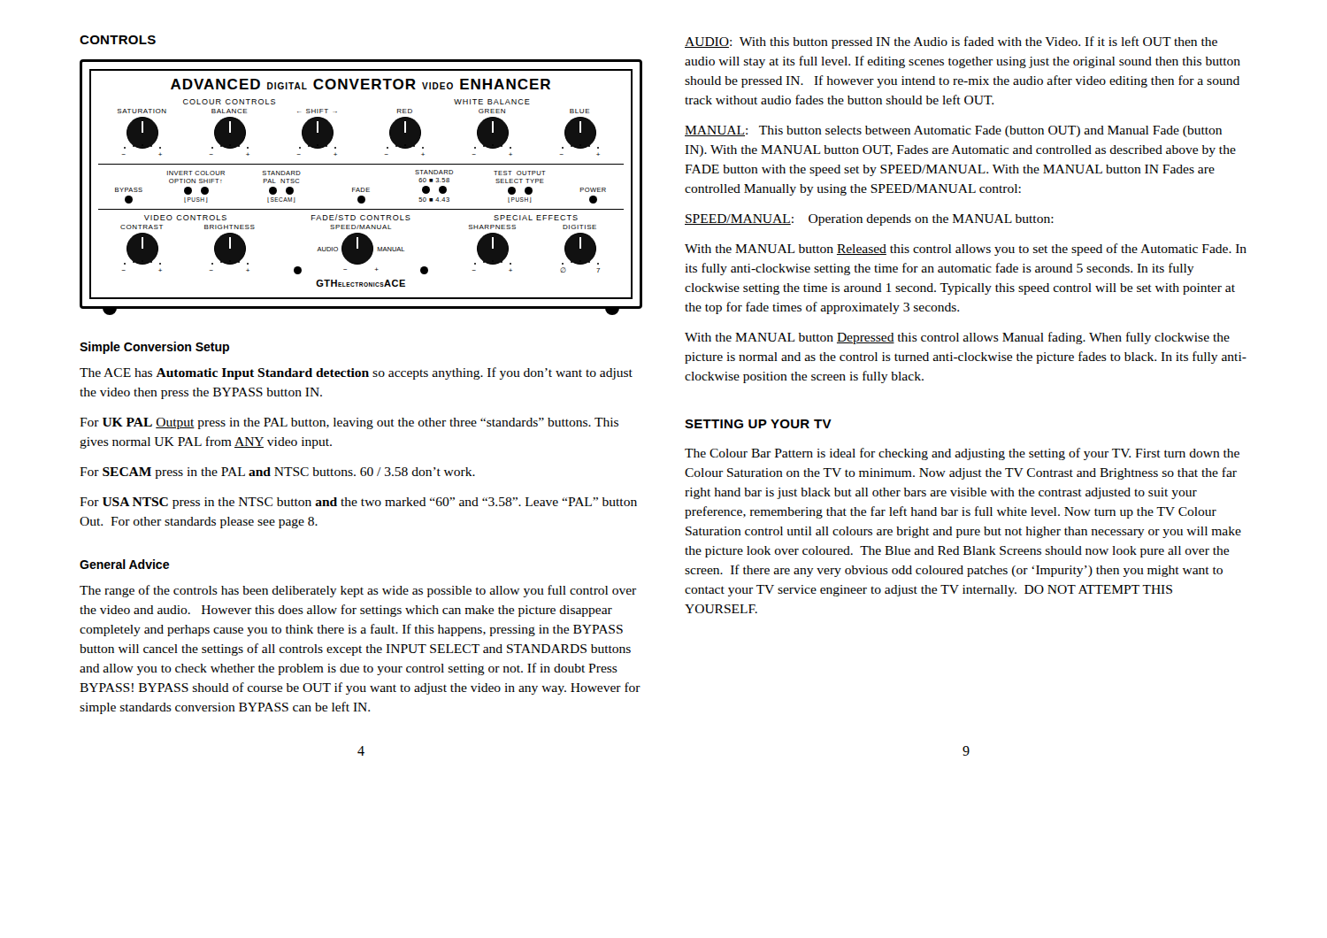CONTROLS
ADVANCED DIGITAL CONVERTOR VIDEO ENHANCER
COLOUR CONTROLS
SATURATION
BALANCE
← SHIFT →
WHITE BALANCE
RED
GREEN
BLUE
−+
−+
−+
−+
−+
−+
BYPASS
INVERT COLOUR
OPTION SHIFT↑
⌊PUSH⌋
STANDARD
PAL NTSC
⌊SECAM⌋
FADE
STANDARD
60 ■ 3.58
50 ■ 4.43
TEST OUTPUT
SELECT TYPE
⌊PUSH⌋
POWER
VIDEO CONTROLS
CONTRAST
BRIGHTNESS
FADE/STD CONTROLS
SPEED/MANUAL
SPECIAL EFFECTS
SHARPNESS
DIGITISE
−+
−+
AUDIO
MANUAL
−+
−+
∅7
GTH ELECTRONICS ACE
Simple Conversion Setup
The ACE has Automatic Input Standard detection so accepts anything. If you don’t want to adjust the video then press the BYPASS button IN.
For UK PAL Output press in the PAL button, leaving out the other three “standards” buttons. This gives normal UK PAL from ANY video input.
For SECAM press in the PAL and NTSC buttons. 60 / 3.58 don’t work.
For USA NTSC press in the NTSC button and the two marked “60” and “3.58”. Leave “PAL” button Out. For other standards please see page 8.
General Advice
The range of the controls has been deliberately kept as wide as possible to allow you full control over the video and audio. However this does allow for settings which can make the picture disappear completely and perhaps cause you to think there is a fault. If this happens, pressing in the BYPASS button will cancel the settings of all controls except the INPUT SELECT and STANDARDS buttons and allow you to check whether the problem is due to your control setting or not. If in doubt Press BYPASS! BYPASS should of course be OUT if you want to adjust the video in any way. However for simple standards conversion BYPASS can be left IN.
4
AUDIO: With this button pressed IN the Audio is faded with the Video. If it is left OUT then the audio will stay at its full level. If editing scenes together using just the original sound then this button should be pressed IN. If however you intend to re-mix the audio after video editing then for a sound track without audio fades the button should be left OUT.
MANUAL: This button selects between Automatic Fade (button OUT) and Manual Fade (button IN). With the MANUAL button OUT, Fades are Automatic and controlled as described above by the FADE button with the speed set by SPEED/MANUAL. With the MANUAL button IN Fades are controlled Manually by using the SPEED/MANUAL control:
SPEED/MANUAL: Operation depends on the MANUAL button:
With the MANUAL button Released this control allows you to set the speed of the Automatic Fade. In its fully anti-clockwise setting the time for an automatic fade is around 5 seconds. In its fully clockwise setting the time is around 1 second. Typically this speed control will be set with pointer at the top for fade times of approximately 3 seconds.
With the MANUAL button Depressed this control allows Manual fading. When fully clockwise the picture is normal and as the control is turned anti-clockwise the picture fades to black. In its fully anti-clockwise position the screen is fully black.
SETTING UP YOUR TV
The Colour Bar Pattern is ideal for checking and adjusting the setting of your TV. First turn down the Colour Saturation on the TV to minimum. Now adjust the TV Contrast and Brightness so that the far right hand bar is just black but all other bars are visible with the contrast adjusted to suit your preference, remembering that the far left hand bar is full white level. Now turn up the TV Colour Saturation control until all colours are bright and pure but not higher than necessary or you will make the picture look over coloured. The Blue and Red Blank Screens should now look pure all over the screen. If there are any very obvious odd coloured patches (or ‘Impurity’) then you might want to contact your TV service engineer to adjust the TV internally. DO NOT ATTEMPT THIS YOURSELF.
9